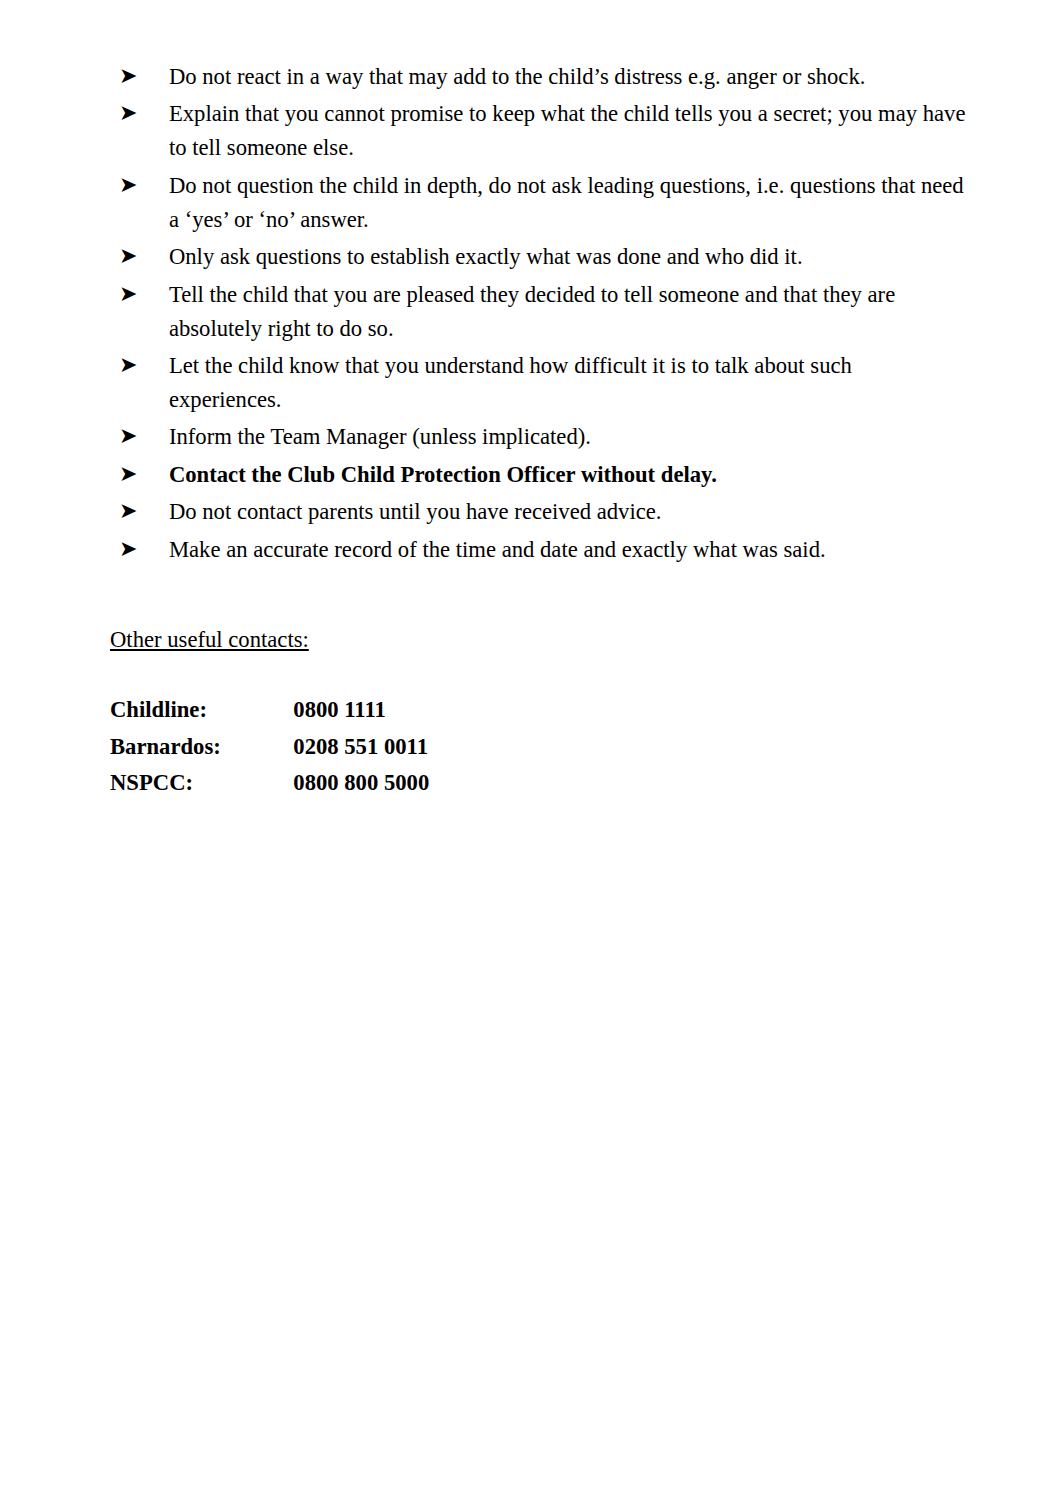Do not react in a way that may add to the child’s distress e.g. anger or shock.
Explain that you cannot promise to keep what the child tells you a secret; you may have to tell someone else.
Do not question the child in depth, do not ask leading questions, i.e. questions that need a ‘yes’ or ‘no’ answer.
Only ask questions to establish exactly what was done and who did it.
Tell the child that you are pleased they decided to tell someone and that they are absolutely right to do so.
Let the child know that you understand how difficult it is to talk about such experiences.
Inform the Team Manager (unless implicated).
Contact the Club Child Protection Officer without delay.
Do not contact parents until you have received advice.
Make an accurate record of the time and date and exactly what was said.
Other useful contacts:
| Childline: | 0800 1111 |
| Barnardos: | 0208 551 0011 |
| NSPCC: | 0800 800 5000 |